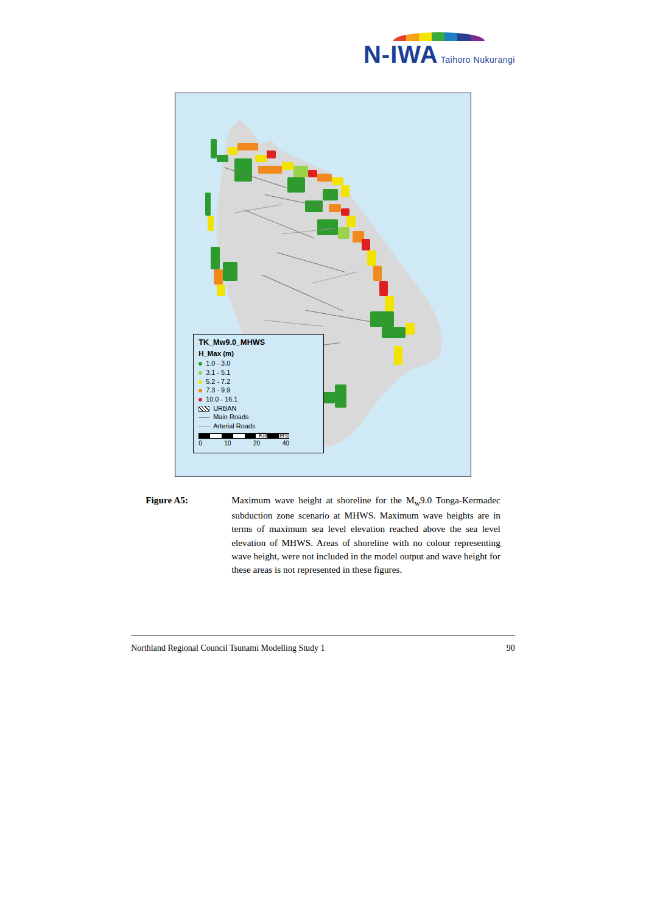N-IWA Taihoro Nukurangi
TK_Mw9.0_MHWS
H_Max (m)
1.0 - 3.0
3.1 - 5.1
5.2 - 7.2
7.3 - 9.9
10.0 - 16.1
URBAN
Main Roads
Arterial Roads
Kilometers
0102040
Figure A5:
Maximum wave height at shoreline for the Mw9.0 Tonga-Kermadec subduction zone scenario at MHWS. Maximum wave heights are in terms of maximum sea level elevation reached above the sea level elevation of MHWS. Areas of shoreline with no colour representing wave height, were not included in the model output and wave height for these areas is not represented in these figures.
Northland Regional Council Tsunami Modelling Study 1 90